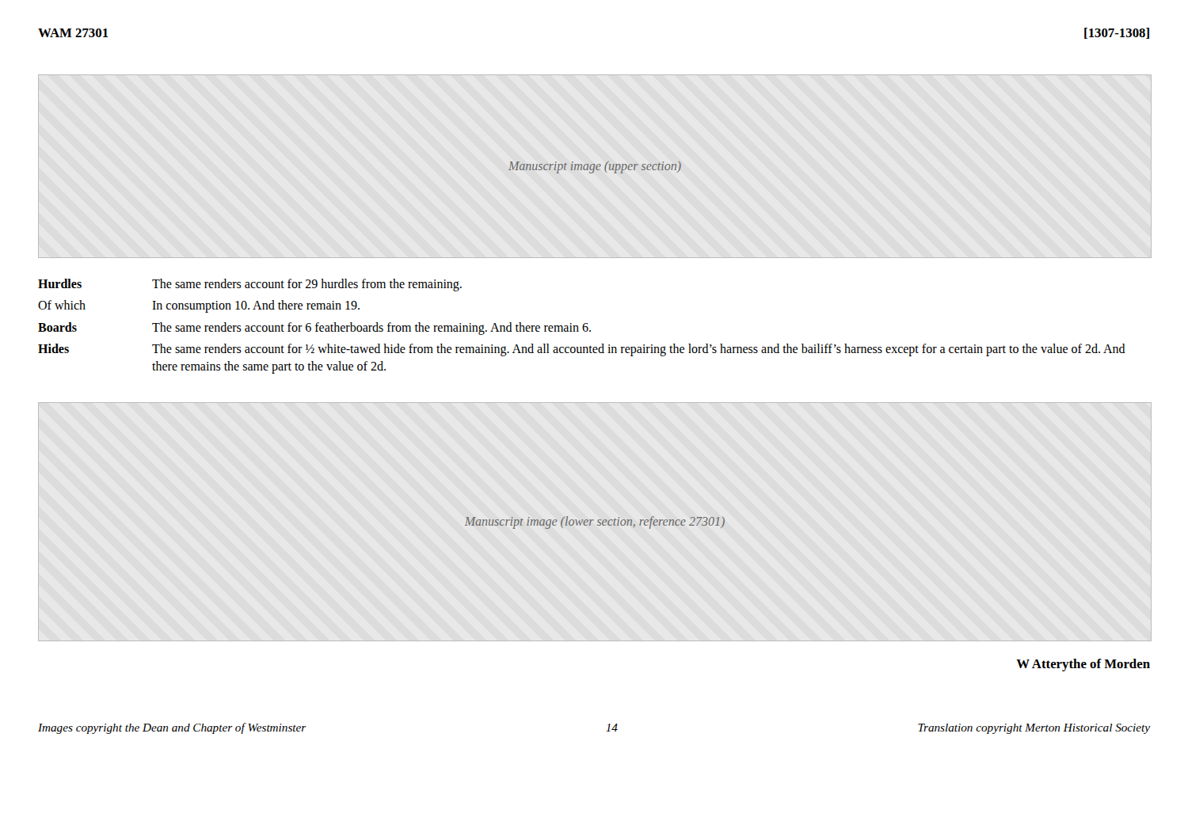WAM 27301 [1307-1308]
Manuscript image (upper section)
| Hurdles | The same renders account for 29 hurdles from the remaining. |
| Of which | In consumption 10. And there remain 19. |
| Boards | The same renders account for 6 featherboards from the remaining. And there remain 6. |
| Hides | The same renders account for ½ white-tawed hide from the remaining. And all accounted in repairing the lord’s harness and the bailiff’s harness except for a certain part to the value of 2d. And there remains the same part to the value of 2d. |
Manuscript image (lower section, reference 27301)
W Atterythe of Morden
Images copyright the Dean and Chapter of Westminster 14 Translation copyright Merton Historical Society